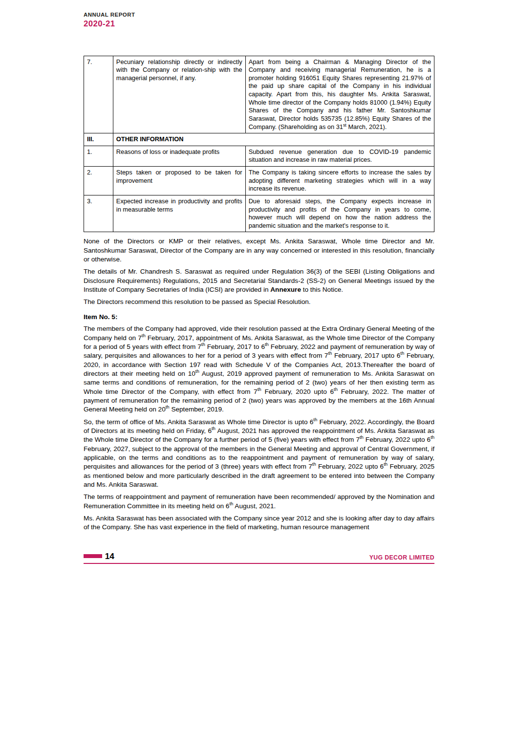ANNUAL REPORT
2020-21
| 7. | Pecuniary relationship directly or indirectly with the Company or relation-ship with the managerial personnel, if any. | Apart from being a Chairman & Managing Director of the Company and receiving managerial Remuneration, he is a promoter holding 916051 Equity Shares representing 21.97% of the paid up share capital of the Company in his individual capacity. Apart from this, his daughter Ms. Ankita Saraswat, Whole time director of the Company holds 81000 (1.94%) Equity Shares of the Company and his father Mr. Santoshkumar Saraswat, Director holds 535735 (12.85%) Equity Shares of the Company. (Shareholding as on 31 st March, 2021). |
| III. | OTHER INFORMATION |
| 1. | Reasons of loss or inadequate profits | Subdued revenue generation due to COVID-19 pandemic situation and increase in raw material prices. |
| 2. | Steps taken or proposed to be taken for improvement | The Company is taking sincere efforts to increase the sales by adopting different marketing strategies which will in a way increase its revenue. |
| 3. | Expected increase in productivity and profits in measurable terms | Due to aforesaid steps, the Company expects increase in productivity and profits of the Company in years to come, however much will depend on how the nation address the pandemic situation and the market's response to it. |
None of the Directors or KMP or their relatives, except Ms. Ankita Saraswat, Whole time Director and Mr. Santoshkumar Saraswat, Director of the Company are in any way concerned or interested in this resolution, financially or otherwise.
The details of Mr. Chandresh S. Saraswat as required under Regulation 36(3) of the SEBI (Listing Obligations and Disclosure Requirements) Regulations, 2015 and Secretarial Standards-2 (SS-2) on General Meetings issued by the Institute of Company Secretaries of India (ICSI) are provided in Annexure to this Notice.
The Directors recommend this resolution to be passed as Special Resolution.
Item No. 5:
The members of the Company had approved, vide their resolution passed at the Extra Ordinary General Meeting of the Company held on 7th February, 2017, appointment of Ms. Ankita Saraswat, as the Whole time Director of the Company for a period of 5 years with effect from 7th February, 2017 to 6th February, 2022 and payment of remuneration by way of salary, perquisites and allowances to her for a period of 3 years with effect from 7th February, 2017 upto 6th February, 2020, in accordance with Section 197 read with Schedule V of the Companies Act, 2013.Thereafter the board of directors at their meeting held on 10th August, 2019 approved payment of remuneration to Ms. Ankita Saraswat on same terms and conditions of remuneration, for the remaining period of 2 (two) years of her then existing term as Whole time Director of the Company, with effect from 7th February, 2020 upto 6th February, 2022. The matter of payment of remuneration for the remaining period of 2 (two) years was approved by the members at the 16th Annual General Meeting held on 20th September, 2019.
So, the term of office of Ms. Ankita Saraswat as Whole time Director is upto 6th February, 2022. Accordingly, the Board of Directors at its meeting held on Friday, 6th August, 2021 has approved the reappointment of Ms. Ankita Saraswat as the Whole time Director of the Company for a further period of 5 (five) years with effect from 7th February, 2022 upto 6th February, 2027, subject to the approval of the members in the General Meeting and approval of Central Government, if applicable, on the terms and conditions as to the reappointment and payment of remuneration by way of salary, perquisites and allowances for the period of 3 (three) years with effect from 7th February, 2022 upto 6th February, 2025 as mentioned below and more particularly described in the draft agreement to be entered into between the Company and Ms. Ankita Saraswat.
The terms of reappointment and payment of remuneration have been recommended/ approved by the Nomination and Remuneration Committee in its meeting held on 6th August, 2021.
Ms. Ankita Saraswat has been associated with the Company since year 2012 and she is looking after day to day affairs of the Company. She has vast experience in the field of marketing, human resource management
14
YUG DECOR LIMITED